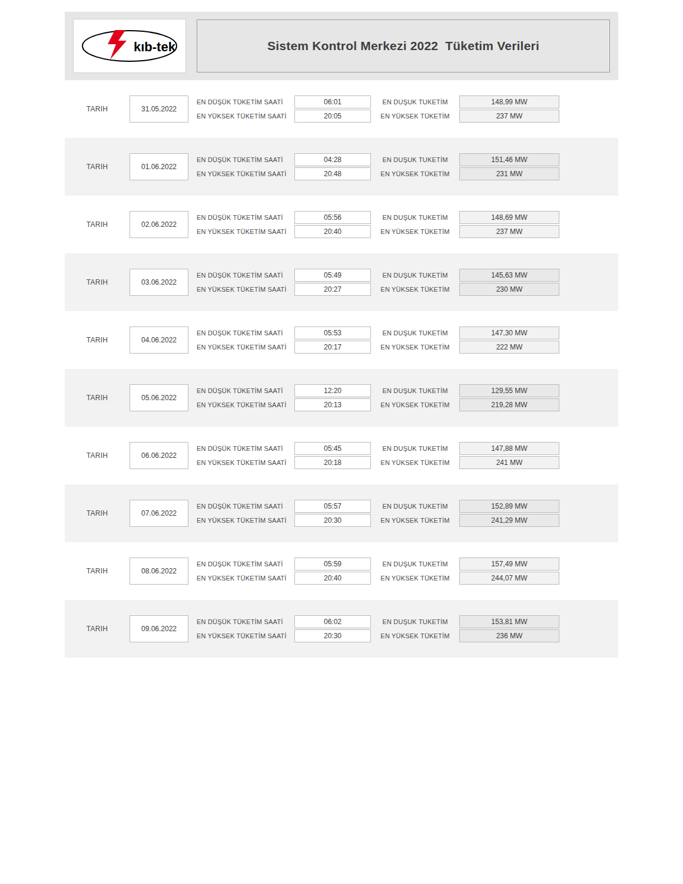kıb-tek
Sistem Kontrol Merkezi 2022 Tüketim Verileri
TARIH
31.05.2022
EN DÜŞÜK TÜKETİM SAATİ
06:01
EN DUŞUK TUKETİM
148,99 MW
EN YÜKSEK TÜKETİM SAATİ
20:05
EN YÜKSEK TÜKETİM
237 MW
TARIH
01.06.2022
EN DÜŞÜK TÜKETİM SAATİ
04:28
EN DUŞUK TUKETİM
151,46 MW
EN YÜKSEK TÜKETİM SAATİ
20:48
EN YÜKSEK TÜKETİM
231 MW
TARIH
02.06.2022
EN DÜŞÜK TÜKETİM SAATİ
05:56
EN DUŞUK TUKETİM
148,69 MW
EN YÜKSEK TÜKETİM SAATİ
20:40
EN YÜKSEK TÜKETİM
237 MW
TARIH
03.06.2022
EN DÜŞÜK TÜKETİM SAATİ
05:49
EN DUŞUK TUKETİM
145,63 MW
EN YÜKSEK TÜKETİM SAATİ
20:27
EN YÜKSEK TÜKETİM
230 MW
TARIH
04.06.2022
EN DÜŞÜK TÜKETİM SAATİ
05:53
EN DUŞUK TUKETİM
147,30 MW
EN YÜKSEK TÜKETİM SAATİ
20:17
EN YÜKSEK TÜKETİM
222 MW
TARIH
05.06.2022
EN DÜŞÜK TÜKETİM SAATİ
12:20
EN DUŞUK TUKETİM
129,55 MW
EN YÜKSEK TÜKETİM SAATİ
20:13
EN YÜKSEK TÜKETİM
219,28 MW
TARIH
06.06.2022
EN DÜŞÜK TÜKETİM SAATİ
05:45
EN DUŞUK TUKETİM
147,88 MW
EN YÜKSEK TÜKETİM SAATİ
20:18
EN YÜKSEK TÜKETİM
241 MW
TARIH
07.06.2022
EN DÜŞÜK TÜKETİM SAATİ
05:57
EN DUŞUK TUKETİM
152,89 MW
EN YÜKSEK TÜKETİM SAATİ
20:30
EN YÜKSEK TÜKETİM
241,29 MW
TARIH
08.06.2022
EN DÜŞÜK TÜKETİM SAATİ
05:59
EN DUŞUK TUKETİM
157,49 MW
EN YÜKSEK TÜKETİM SAATİ
20:40
EN YÜKSEK TÜKETİM
244,07 MW
TARIH
09.06.2022
EN DÜŞÜK TÜKETİM SAATİ
06:02
EN DUŞUK TUKETİM
153,81 MW
EN YÜKSEK TÜKETİM SAATİ
20:30
EN YÜKSEK TÜKETİM
236 MW